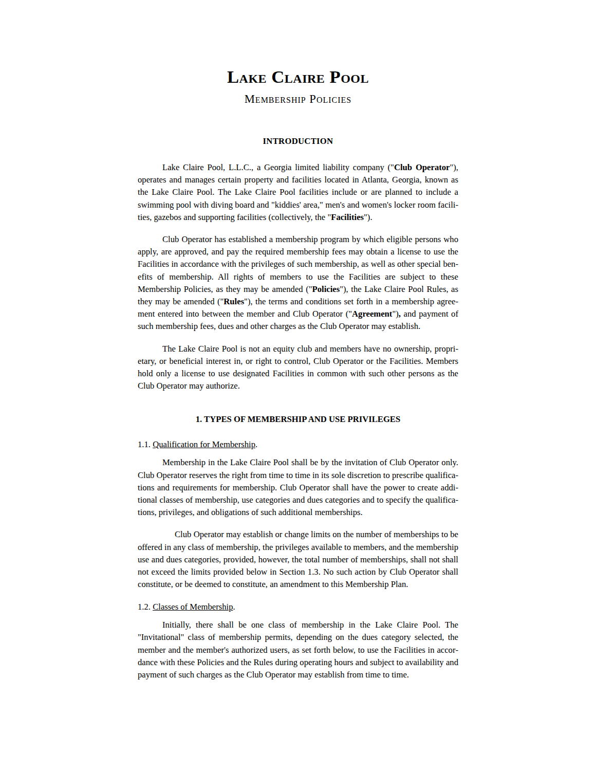Lake Claire Pool
Membership Policies
INTRODUCTION
Lake Claire Pool, L.L.C., a Georgia limited liability company ("Club Operator"), operates and manages certain property and facilities located in Atlanta, Georgia, known as the Lake Claire Pool. The Lake Claire Pool facilities include or are planned to include a swimming pool with diving board and "kiddies' area," men's and women's locker room facilities, gazebos and supporting facilities (collectively, the "Facilities").
Club Operator has established a membership program by which eligible persons who apply, are approved, and pay the required membership fees may obtain a license to use the Facilities in accordance with the privileges of such membership, as well as other special benefits of membership. All rights of members to use the Facilities are subject to these Membership Policies, as they may be amended ("Policies"), the Lake Claire Pool Rules, as they may be amended ("Rules"), the terms and conditions set forth in a membership agreement entered into between the member and Club Operator ("Agreement"), and payment of such membership fees, dues and other charges as the Club Operator may establish.
The Lake Claire Pool is not an equity club and members have no ownership, proprietary, or beneficial interest in, or right to control, Club Operator or the Facilities. Members hold only a license to use designated Facilities in common with such other persons as the Club Operator may authorize.
1. TYPES OF MEMBERSHIP AND USE PRIVILEGES
1.1. Qualification for Membership.
Membership in the Lake Claire Pool shall be by the invitation of Club Operator only. Club Operator reserves the right from time to time in its sole discretion to prescribe qualifications and requirements for membership. Club Operator shall have the power to create additional classes of membership, use categories and dues categories and to specify the qualifications, privileges, and obligations of such additional memberships.
Club Operator may establish or change limits on the number of memberships to be offered in any class of membership, the privileges available to members, and the membership use and dues categories, provided, however, the total number of memberships, shall not shall not exceed the limits provided below in Section 1.3. No such action by Club Operator shall constitute, or be deemed to constitute, an amendment to this Membership Plan.
1.2. Classes of Membership.
Initially, there shall be one class of membership in the Lake Claire Pool. The "Invitational" class of membership permits, depending on the dues category selected, the member and the member's authorized users, as set forth below, to use the Facilities in accordance with these Policies and the Rules during operating hours and subject to availability and payment of such charges as the Club Operator may establish from time to time.